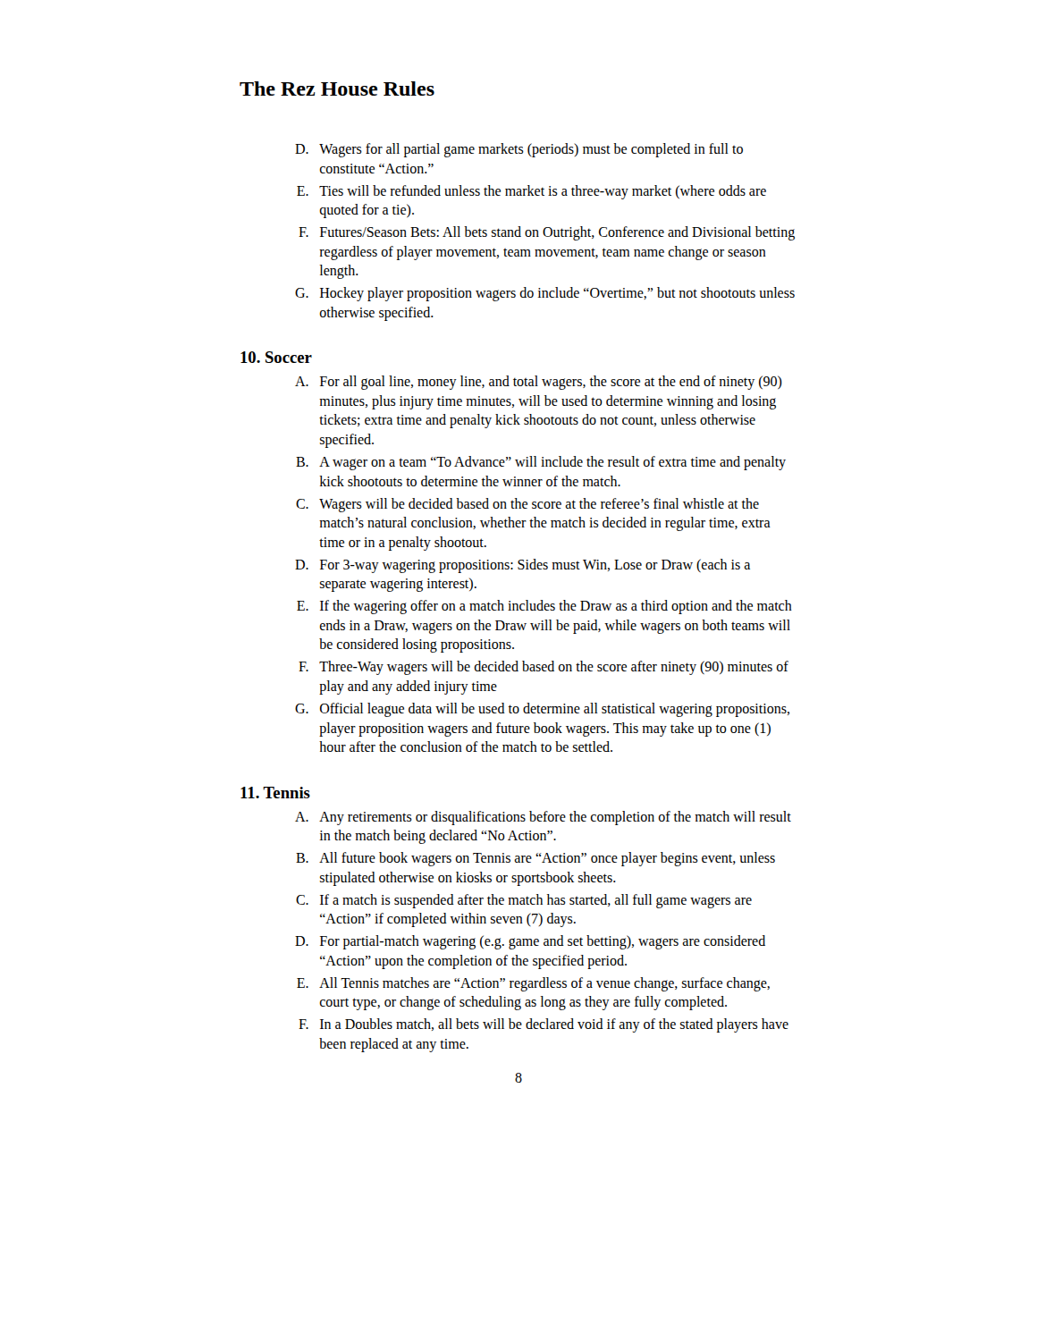The Rez House Rules
Wagers for all partial game markets (periods) must be completed in full to constitute “Action.”
Ties will be refunded unless the market is a three-way market (where odds are quoted for a tie).
Futures/Season Bets: All bets stand on Outright, Conference and Divisional betting regardless of player movement, team movement, team name change or season length.
Hockey player proposition wagers do include “Overtime,” but not shootouts unless otherwise specified.
10. Soccer
For all goal line, money line, and total wagers, the score at the end of ninety (90) minutes, plus injury time minutes, will be used to determine winning and losing tickets; extra time and penalty kick shootouts do not count, unless otherwise specified.
A wager on a team “To Advance” will include the result of extra time and penalty kick shootouts to determine the winner of the match.
Wagers will be decided based on the score at the referee’s final whistle at the match’s natural conclusion, whether the match is decided in regular time, extra time or in a penalty shootout.
For 3-way wagering propositions: Sides must Win, Lose or Draw (each is a separate wagering interest).
If the wagering offer on a match includes the Draw as a third option and the match ends in a Draw, wagers on the Draw will be paid, while wagers on both teams will be considered losing propositions.
Three-Way wagers will be decided based on the score after ninety (90) minutes of play and any added injury time
Official league data will be used to determine all statistical wagering propositions, player proposition wagers and future book wagers. This may take up to one (1) hour after the conclusion of the match to be settled.
11. Tennis
Any retirements or disqualifications before the completion of the match will result in the match being declared “No Action”.
All future book wagers on Tennis are “Action” once player begins event, unless stipulated otherwise on kiosks or sportsbook sheets.
If a match is suspended after the match has started, all full game wagers are “Action” if completed within seven (7) days.
For partial-match wagering (e.g. game and set betting), wagers are considered “Action” upon the completion of the specified period.
All Tennis matches are “Action” regardless of a venue change, surface change, court type, or change of scheduling as long as they are fully completed.
In a Doubles match, all bets will be declared void if any of the stated players have been replaced at any time.
8